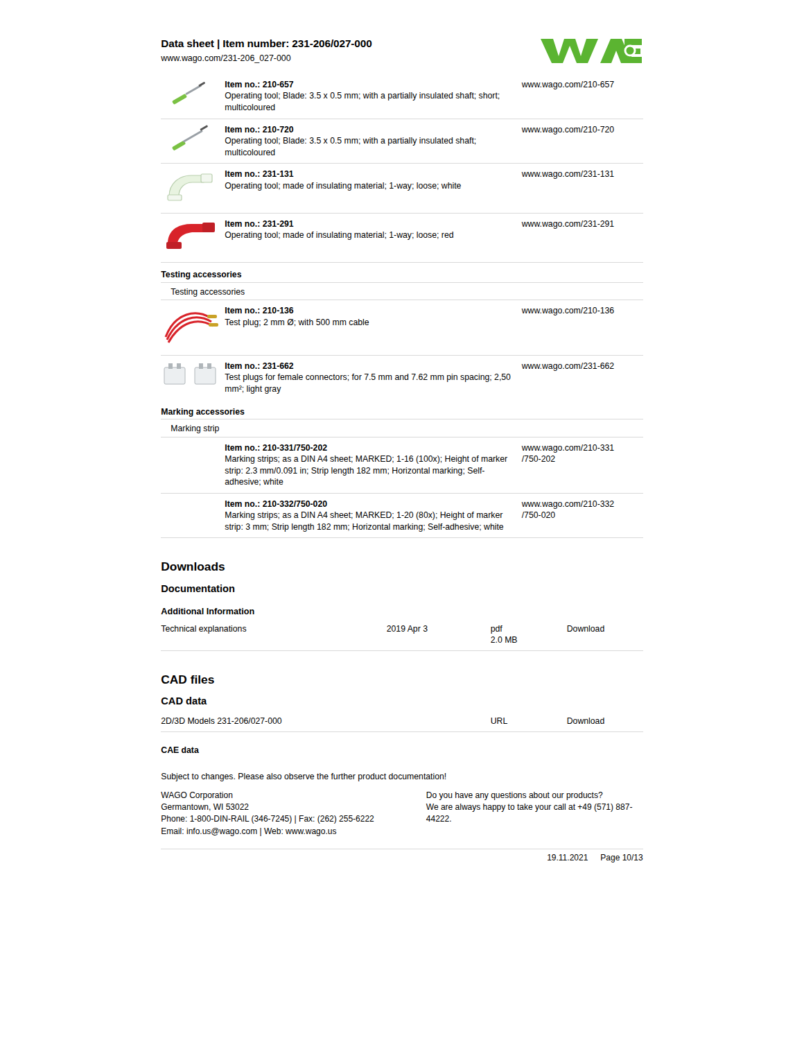Data sheet | Item number: 231-206/027-000
www.wago.com/231-206_027-000
| | Item no.: 210-657 Operating tool; Blade: 3.5 x 0.5 mm; with a partially insulated shaft; short; multicoloured | www.wago.com/210-657 |
| | Item no.: 210-720 Operating tool; Blade: 3.5 x 0.5 mm; with a partially insulated shaft; multicoloured | www.wago.com/210-720 |
| | Item no.: 231-131 Operating tool; made of insulating material; 1-way; loose; white | www.wago.com/231-131 |
| | Item no.: 231-291 Operating tool; made of insulating material; 1-way; loose; red | www.wago.com/231-291 |
Testing accessories
Testing accessories
| | Item no.: 210-136 Test plug; 2 mm Ø; with 500 mm cable | www.wago.com/210-136 |
| | Item no.: 231-662 Test plugs for female connectors; for 7.5 mm and 7.62 mm pin spacing; 2,50 mm²; light gray | www.wago.com/231-662 |
Marking accessories
Marking strip
| | Item no.: 210-331/750-202 Marking strips; as a DIN A4 sheet; MARKED; 1-16 (100x); Height of marker strip: 2.3 mm/0.091 in; Strip length 182 mm; Horizontal marking; Self-adhesive; white | www.wago.com/210-331 /750-202 |
| | Item no.: 210-332/750-020 Marking strips; as a DIN A4 sheet; MARKED; 1-20 (80x); Height of marker strip: 3 mm; Strip length 182 mm; Horizontal marking; Self-adhesive; white | www.wago.com/210-332 /750-020 |
Downloads
Documentation
Additional Information
| Technical explanations | 2019 Apr 3 | pdf 2.0 MB | Download |
CAD files
CAD data
| 2D/3D Models 231-206/027-000 | | URL | Download |
CAE data
Subject to changes. Please also observe the further product documentation!
WAGO Corporation
Germantown, WI 53022
Phone: 1-800-DIN-RAIL (346-7245) | Fax: (262) 255-6222
Email: info.us@wago.com | Web: www.wago.us
Do you have any questions about our products?
We are always happy to take your call at +49 (571) 887-44222.
19.11.2021 Page 10/13